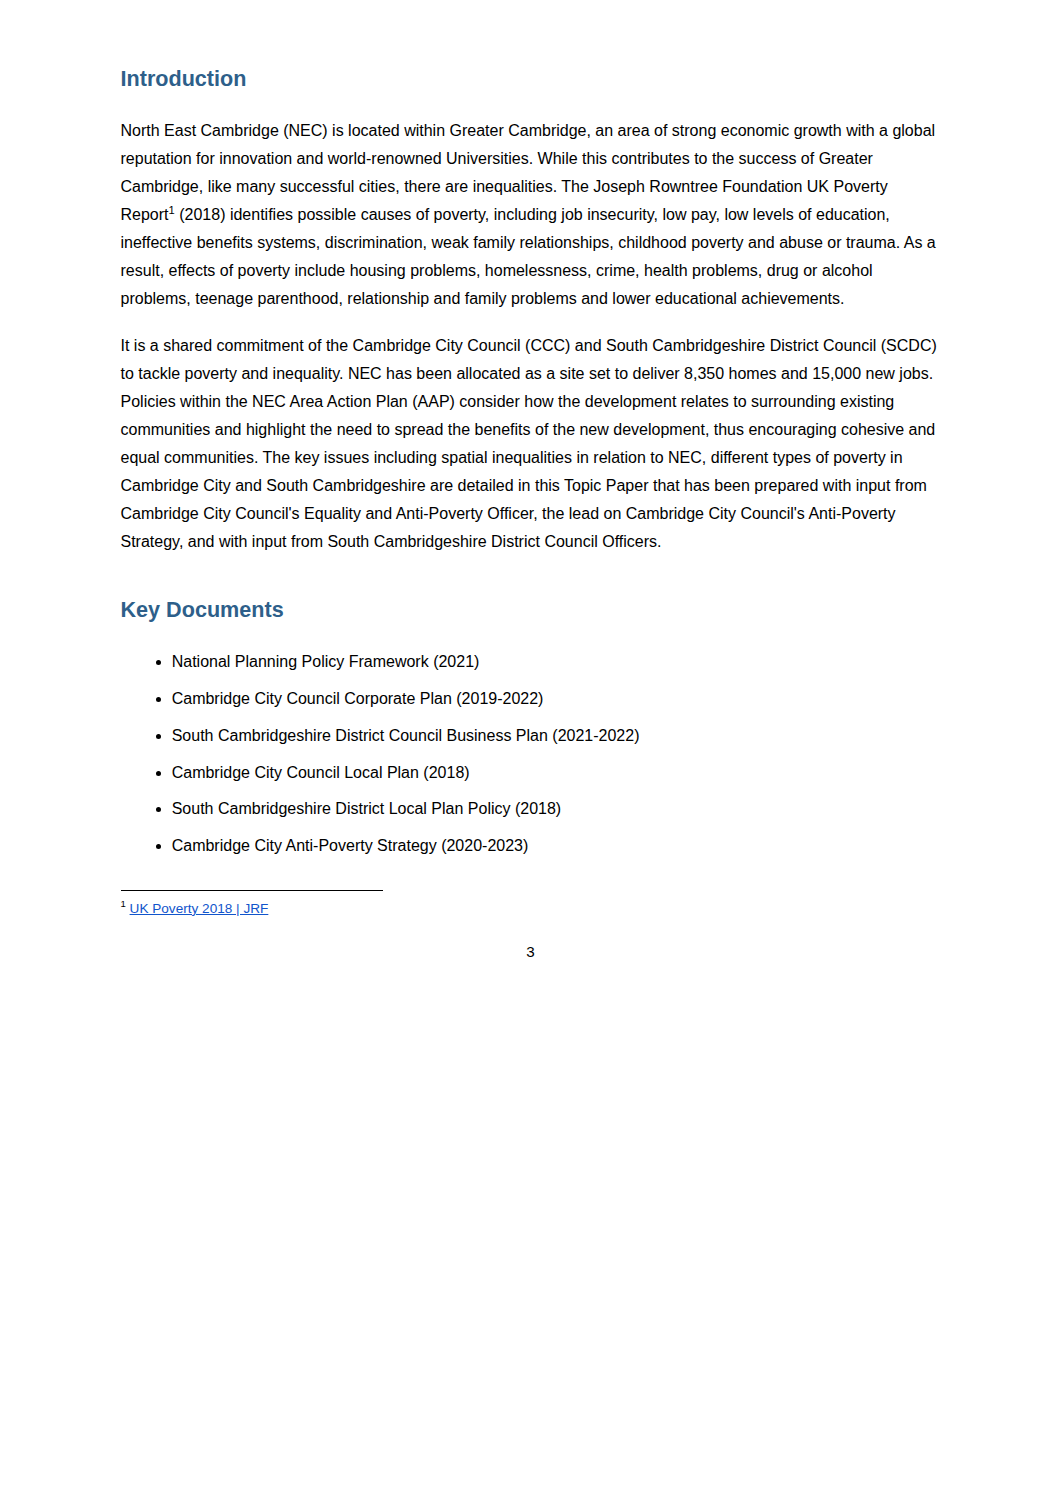Introduction
North East Cambridge (NEC) is located within Greater Cambridge, an area of strong economic growth with a global reputation for innovation and world-renowned Universities. While this contributes to the success of Greater Cambridge, like many successful cities, there are inequalities. The Joseph Rowntree Foundation UK Poverty Report1 (2018) identifies possible causes of poverty, including job insecurity, low pay, low levels of education, ineffective benefits systems, discrimination, weak family relationships, childhood poverty and abuse or trauma. As a result, effects of poverty include housing problems, homelessness, crime, health problems, drug or alcohol problems, teenage parenthood, relationship and family problems and lower educational achievements.
It is a shared commitment of the Cambridge City Council (CCC) and South Cambridgeshire District Council (SCDC) to tackle poverty and inequality. NEC has been allocated as a site set to deliver 8,350 homes and 15,000 new jobs. Policies within the NEC Area Action Plan (AAP) consider how the development relates to surrounding existing communities and highlight the need to spread the benefits of the new development, thus encouraging cohesive and equal communities. The key issues including spatial inequalities in relation to NEC, different types of poverty in Cambridge City and South Cambridgeshire are detailed in this Topic Paper that has been prepared with input from Cambridge City Council's Equality and Anti-Poverty Officer, the lead on Cambridge City Council's Anti-Poverty Strategy, and with input from South Cambridgeshire District Council Officers.
Key Documents
National Planning Policy Framework (2021)
Cambridge City Council Corporate Plan (2019-2022)
South Cambridgeshire District Council Business Plan (2021-2022)
Cambridge City Council Local Plan (2018)
South Cambridgeshire District Local Plan Policy (2018)
Cambridge City Anti-Poverty Strategy (2020-2023)
1 UK Poverty 2018 | JRF
3